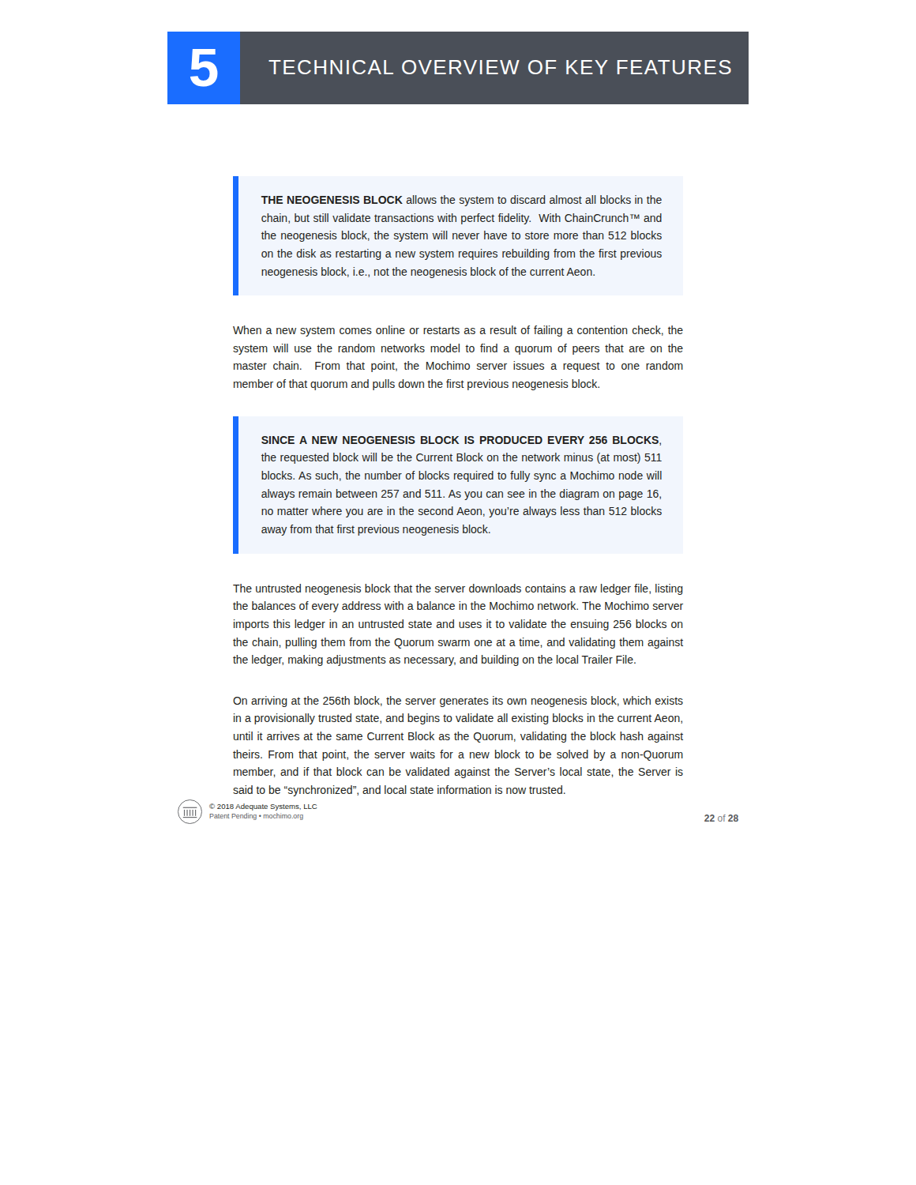5
Technical Overview of Key Features
THE NEOGENESIS BLOCK allows the system to discard almost all blocks in the chain, but still validate transactions with perfect fidelity. With ChainCrunch™ and the neogenesis block, the system will never have to store more than 512 blocks on the disk as restarting a new system requires rebuilding from the first previous neogenesis block, i.e., not the neogenesis block of the current Aeon.
When a new system comes online or restarts as a result of failing a contention check, the system will use the random networks model to find a quorum of peers that are on the master chain. From that point, the Mochimo server issues a request to one random member of that quorum and pulls down the first previous neogenesis block.
SINCE A NEW NEOGENESIS BLOCK IS PRODUCED EVERY 256 BLOCKS, the requested block will be the Current Block on the network minus (at most) 511 blocks. As such, the number of blocks required to fully sync a Mochimo node will always remain between 257 and 511. As you can see in the diagram on page 16, no matter where you are in the second Aeon, you’re always less than 512 blocks away from that first previous neogenesis block.
The untrusted neogenesis block that the server downloads contains a raw ledger file, listing the balances of every address with a balance in the Mochimo network. The Mochimo server imports this ledger in an untrusted state and uses it to validate the ensuing 256 blocks on the chain, pulling them from the Quorum swarm one at a time, and validating them against the ledger, making adjustments as necessary, and building on the local Trailer File.
On arriving at the 256th block, the server generates its own neogenesis block, which exists in a provisionally trusted state, and begins to validate all existing blocks in the current Aeon, until it arrives at the same Current Block as the Quorum, validating the block hash against theirs. From that point, the server waits for a new block to be solved by a non-Quorum member, and if that block can be validated against the Server’s local state, the Server is said to be “synchronized”, and local state information is now trusted.
© 2018 Adequate Systems, LLC
Patent Pending • mochimo.org
22 of 28